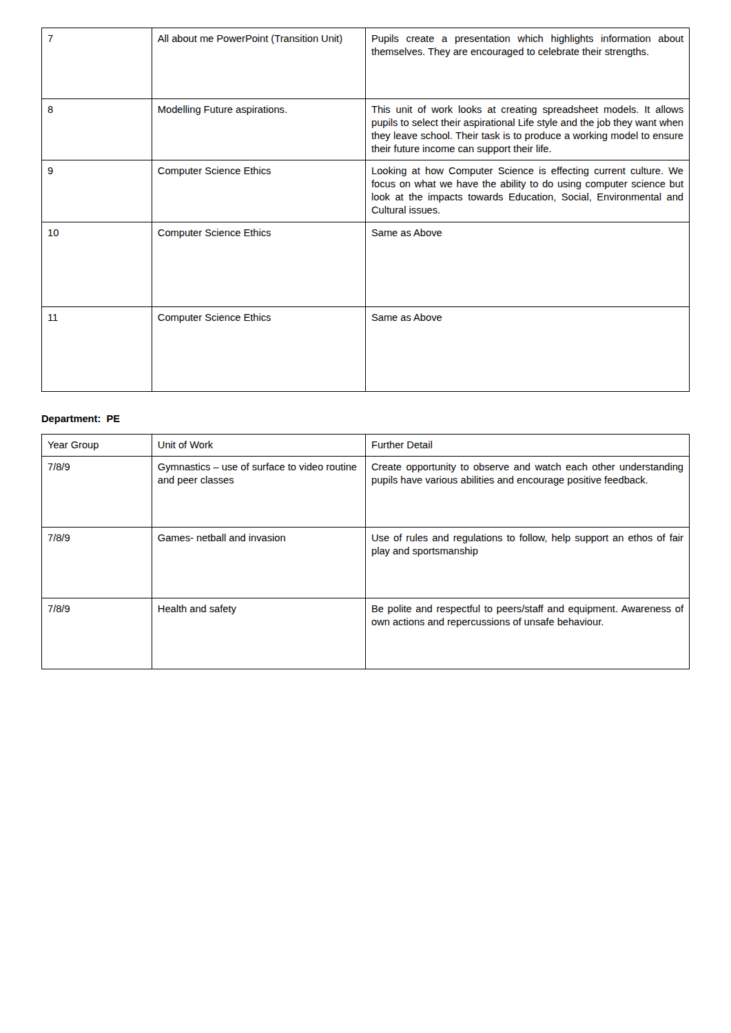| 7 | All about me PowerPoint (Transition Unit) | Pupils create a presentation which highlights information about themselves. They are encouraged to celebrate their strengths. |
| 8 | Modelling Future aspirations. | This unit of work looks at creating spreadsheet models. It allows pupils to select their aspirational Life style and the job they want when they leave school. Their task is to produce a working model to ensure their future income can support their life. |
| 9 | Computer Science Ethics | Looking at how Computer Science is effecting current culture. We focus on what we have the ability to do using computer science but look at the impacts towards Education, Social, Environmental and Cultural issues. |
| 10 | Computer Science Ethics | Same as Above |
| 11 | Computer Science Ethics | Same as Above |
Department: PE
| Year Group | Unit of Work | Further Detail |
| --- | --- | --- |
| 7/8/9 | Gymnastics – use of surface to video routine and peer classes | Create opportunity to observe and watch each other understanding pupils have various abilities and encourage positive feedback. |
| 7/8/9 | Games- netball and invasion | Use of rules and regulations to follow, help support an ethos of fair play and sportsmanship |
| 7/8/9 | Health and safety | Be polite and respectful to peers/staff and equipment. Awareness of own actions and repercussions of unsafe behaviour. |